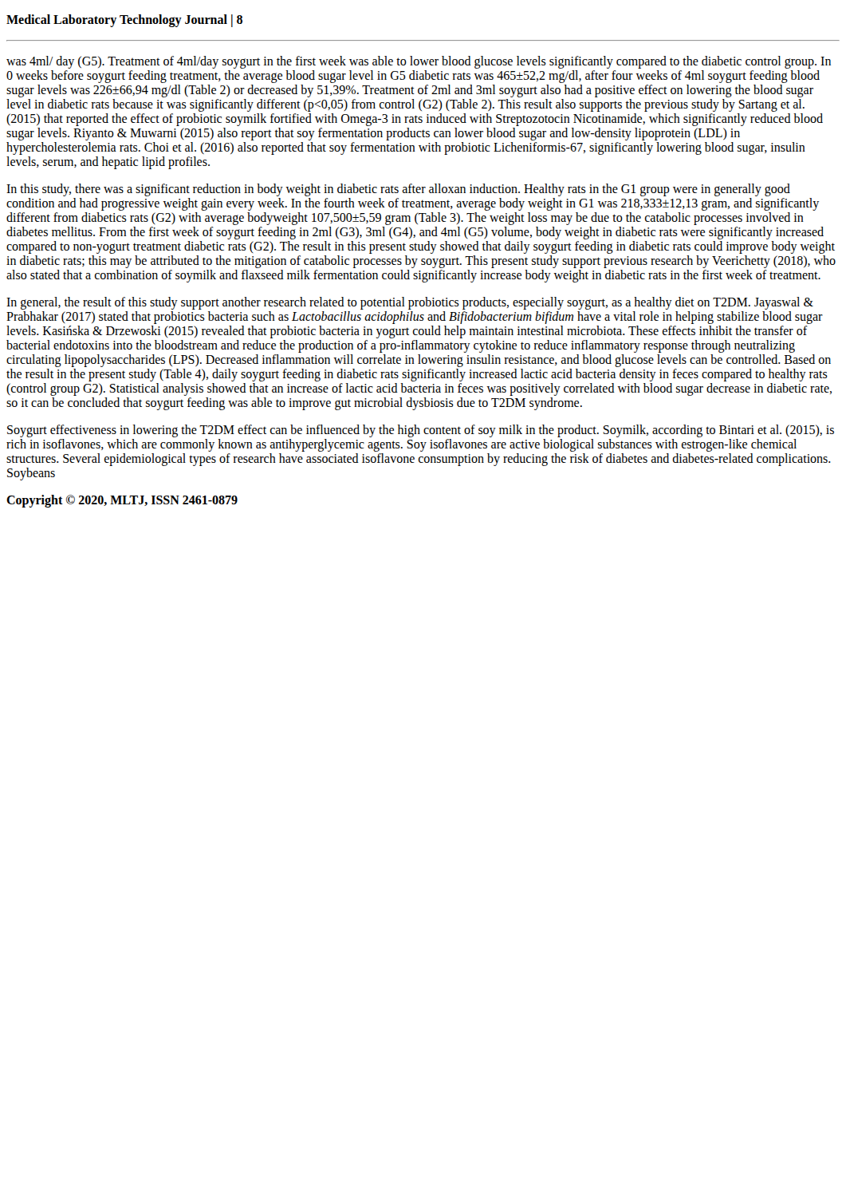Medical Laboratory Technology Journal | 8
was 4ml/ day (G5). Treatment of 4ml/day soygurt in the first week was able to lower blood glucose levels significantly compared to the diabetic control group. In 0 weeks before soygurt feeding treatment, the average blood sugar level in G5 diabetic rats was 465±52,2 mg/dl, after four weeks of 4ml soygurt feeding blood sugar levels was 226±66,94 mg/dl (Table 2) or decreased by 51,39%. Treatment of 2ml and 3ml soygurt also had a positive effect on lowering the blood sugar level in diabetic rats because it was significantly different (p<0,05) from control (G2) (Table 2). This result also supports the previous study by Sartang et al. (2015) that reported the effect of probiotic soymilk fortified with Omega-3 in rats induced with Streptozotocin Nicotinamide, which significantly reduced blood sugar levels. Riyanto & Muwarni (2015) also report that soy fermentation products can lower blood sugar and low-density lipoprotein (LDL) in hypercholesterolemia rats. Choi et al. (2016) also reported that soy fermentation with probiotic Licheniformis-67, significantly lowering blood sugar, insulin levels, serum, and hepatic lipid profiles.
In this study, there was a significant reduction in body weight in diabetic rats after alloxan induction. Healthy rats in the G1 group were in generally good condition and had progressive weight gain every week. In the fourth week of treatment, average body weight in G1 was 218,333±12,13 gram, and significantly different from diabetics rats (G2) with average bodyweight 107,500±5,59 gram (Table 3). The weight loss may be due to the catabolic processes involved in diabetes mellitus. From the first week of soygurt feeding in 2ml (G3), 3ml (G4), and 4ml (G5) volume, body weight in diabetic rats were significantly increased compared to non-yogurt treatment diabetic rats (G2). The result in this present study showed that daily soygurt feeding in diabetic rats could improve body weight in diabetic rats; this may be attributed to the mitigation of catabolic processes by soygurt. This present study support previous research by Veerichetty (2018), who also stated that a combination of soymilk and flaxseed milk fermentation could significantly increase body weight in diabetic rats in the first week of treatment.
In general, the result of this study support another research related to potential probiotics products, especially soygurt, as a healthy diet on T2DM. Jayaswal & Prabhakar (2017) stated that probiotics bacteria such as Lactobacillus acidophilus and Bifidobacterium bifidum have a vital role in helping stabilize blood sugar levels. Kasińska & Drzewoski (2015) revealed that probiotic bacteria in yogurt could help maintain intestinal microbiota. These effects inhibit the transfer of bacterial endotoxins into the bloodstream and reduce the production of a pro-inflammatory cytokine to reduce inflammatory response through neutralizing circulating lipopolysaccharides (LPS). Decreased inflammation will correlate in lowering insulin resistance, and blood glucose levels can be controlled. Based on the result in the present study (Table 4), daily soygurt feeding in diabetic rats significantly increased lactic acid bacteria density in feces compared to healthy rats (control group G2). Statistical analysis showed that an increase of lactic acid bacteria in feces was positively correlated with blood sugar decrease in diabetic rate, so it can be concluded that soygurt feeding was able to improve gut microbial dysbiosis due to T2DM syndrome.
Soygurt effectiveness in lowering the T2DM effect can be influenced by the high content of soy milk in the product. Soymilk, according to Bintari et al. (2015), is rich in isoflavones, which are commonly known as antihyperglycemic agents. Soy isoflavones are active biological substances with estrogen-like chemical structures. Several epidemiological types of research have associated isoflavone consumption by reducing the risk of diabetes and diabetes-related complications. Soybeans
Copyright © 2020, MLTJ, ISSN 2461-0879